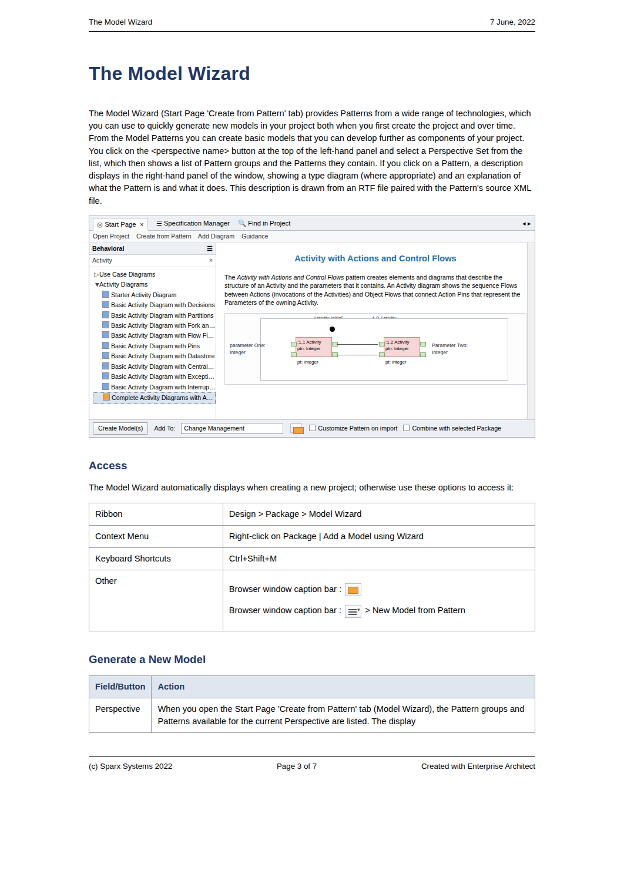The Model Wizard
7 June, 2022
The Model Wizard
The Model Wizard (Start Page 'Create from Pattern' tab) provides Patterns from a wide range of technologies, which you can use to quickly generate new models in your project both when you first create the project and over time. From the Model Patterns you can create basic models that you can develop further as components of your project. You click on the <perspective name> button at the top of the left-hand panel and select a Perspective Set from the list, which then shows a list of Pattern groups and the Patterns they contain. If you click on a Pattern, a description displays in the right-hand panel of the window, showing a type diagram (where appropriate) and an explanation of what the Pattern is and what it does. This description is drawn from an RTF file paired with the Pattern's source XML file.
◎ Start Page × ☰ Specification Manager 🔍 Find in Project ◂ ▸
Open Project Create from Pattern Add Diagram Guidance
Behavioral☰
Activity×
▷Use Case Diagrams
▼Activity Diagrams
Starter Activity Diagram
Basic Activity Diagram with Decisions
Basic Activity Diagram with Partitions
Basic Activity Diagram with Fork and J...
Basic Activity Diagram with Flow Final
Basic Activity Diagram with Pins
Basic Activity Diagram with Datastore
Basic Activity Diagram with Central B...
Basic Activity Diagram with Exception ...
Basic Activity Diagram with Interrupti...
Complete Activity Diagrams with Acti...
Activity with Actions and Control Flows
The Activity with Actions and Control Flows pattern creates elements and diagrams that describe the structure of an Activity and the parameters that it contains. An Activity diagram shows the sequence Flows between Actions (invocations of the Activities) and Object Flows that connect Action Pins that represent the Parameters of the owning Activity.
Activity Initial
1.0 Activity
:1.1 Activity
pin: integer
pt: integer
:1.2 Activity
pin: integer
pt: integer
parameter One:
Integer
Parameter Two:
Integer
Create Model(s) Add To: Change Management Customize Pattern on import Combine with selected Package
Access
The Model Wizard automatically displays when creating a new project; otherwise use these options to access it:
| Ribbon | Design > Package > Model Wizard |
| Context Menu | Right-click on Package / Add a Model using Wizard |
| Keyboard Shortcuts | Ctrl+Shift+M |
| Other | Browser window caption bar : Browser window caption bar : > New Model from Pattern |
Generate a New Model
| Field/Button | Action |
| --- | --- |
| Perspective | When you open the Start Page 'Create from Pattern' tab (Model Wizard), the Pattern groups and Patterns available for the current Perspective are listed. The display |
(c) Sparx Systems 2022
Page 3 of 7
Created with Enterprise Architect